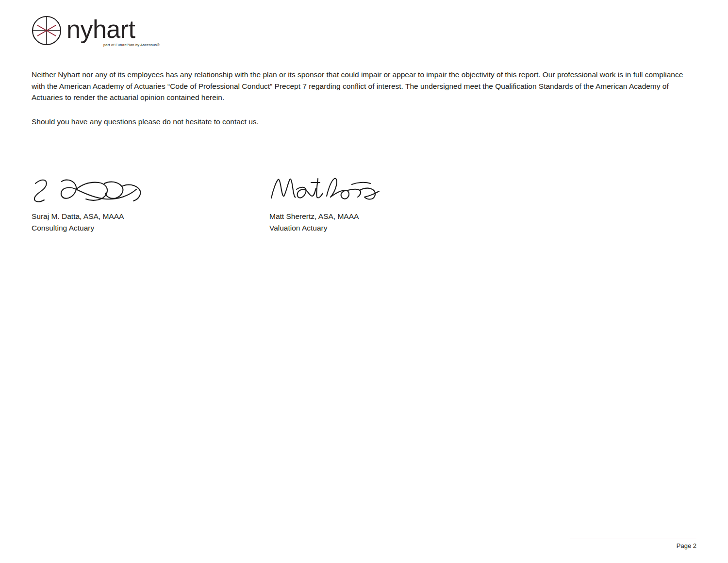nyhart
part of FuturePlan by Ascensus®
Neither Nyhart nor any of its employees has any relationship with the plan or its sponsor that could impair or appear to impair the objectivity of this report. Our professional work is in full compliance with the American Academy of Actuaries “Code of Professional Conduct” Precept 7 regarding conflict of interest. The undersigned meet the Qualification Standards of the American Academy of Actuaries to render the actuarial opinion contained herein.
Should you have any questions please do not hesitate to contact us.
Suraj M. Datta, ASA, MAAA
Consulting Actuary
Matt Sherertz, ASA, MAAA
Valuation Actuary
Page 2